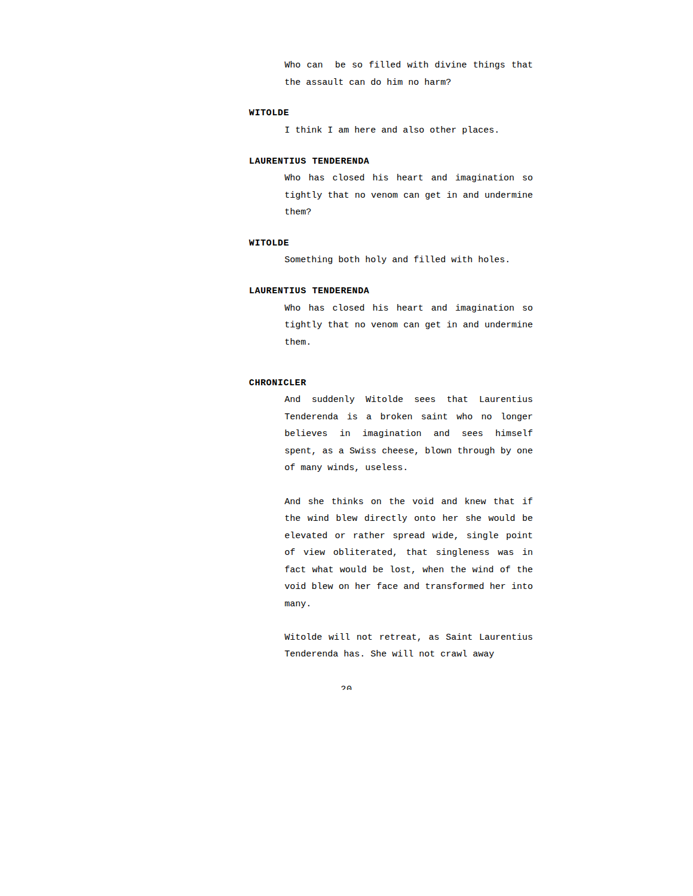Who can be so filled with divine things that the assault can do him no harm?
WITOLDE
I think I am here and also other places.
LAURENTIUS TENDERENDA
Who has closed his heart and imagination so tightly that no venom can get in and undermine them?
WITOLDE
Something both holy and filled with holes.
LAURENTIUS TENDERENDA
Who has closed his heart and imagination so tightly that no venom can get in and undermine them.
CHRONICLER
And suddenly Witolde sees that Laurentius Tenderenda is a broken saint who no longer believes in imagination and sees himself spent, as a Swiss cheese, blown through by one of many winds, useless.
And she thinks on the void and knew that if the wind blew directly onto her she would be elevated or rather spread wide, single point of view obliterated, that singleness was in fact what would be lost, when the wind of the void blew on her face and transformed her into many.
Witolde will not retreat, as Saint Laurentius Tenderenda has. She will not crawl away
20